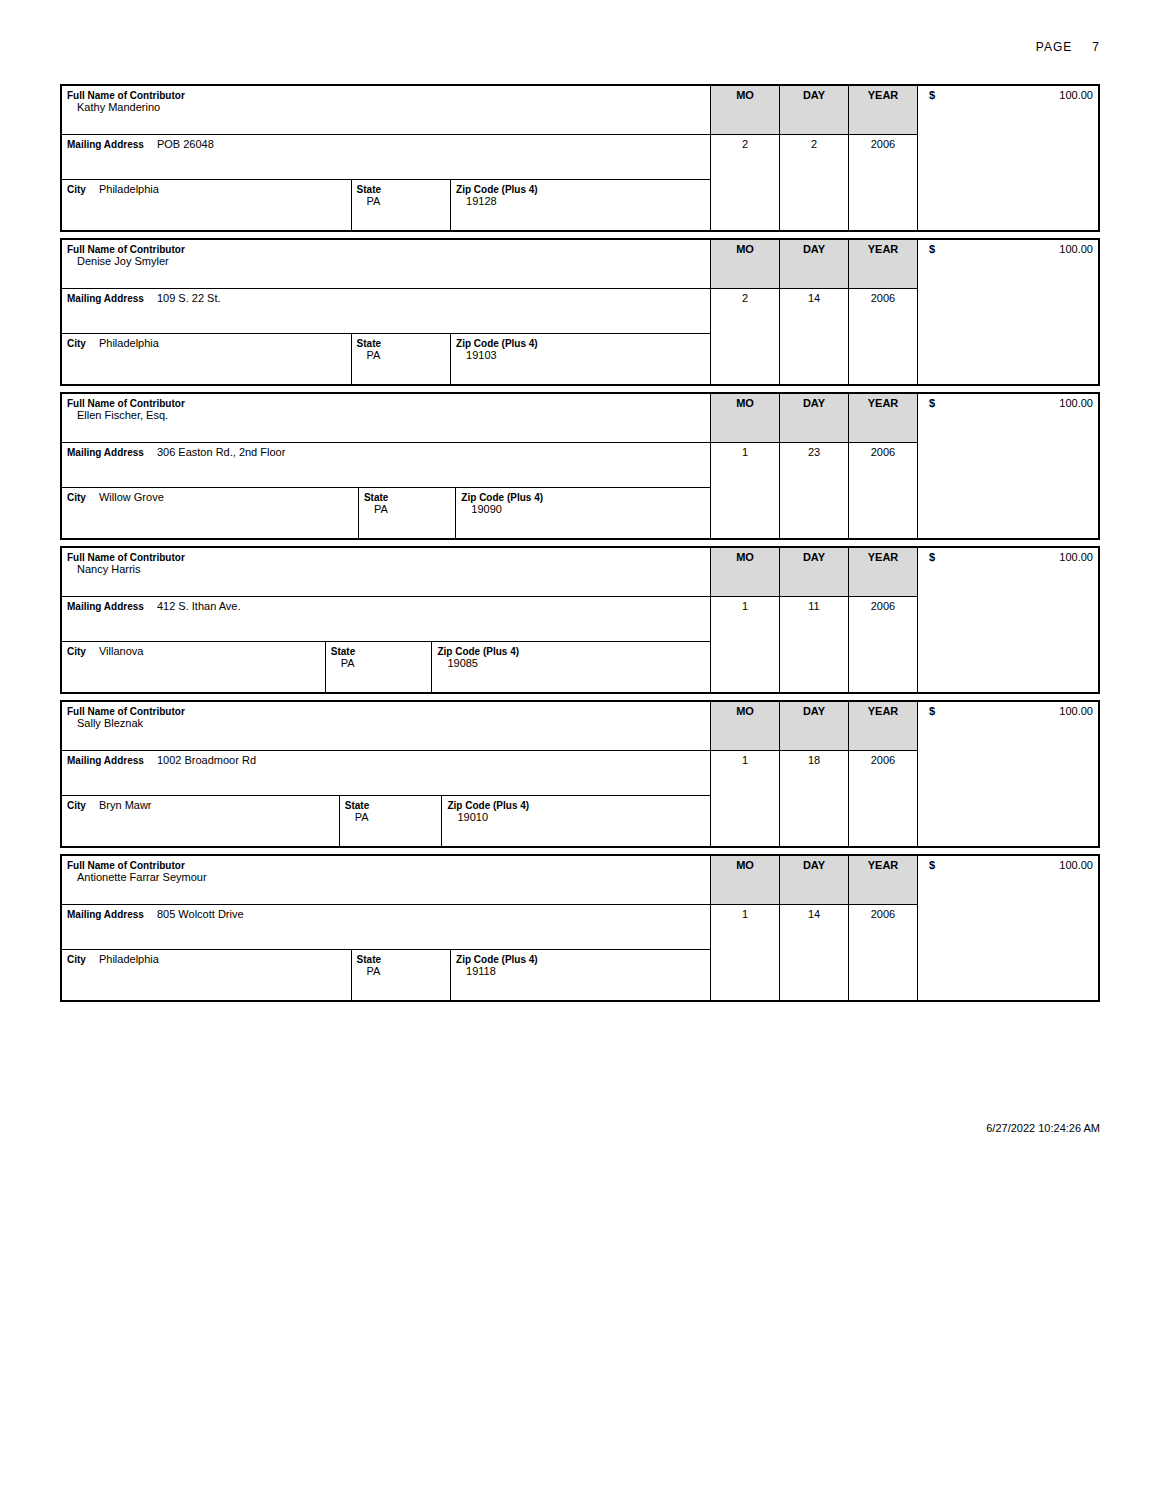PAGE7
| Full Name of Contributor Kathy Manderino | MO | DAY | YEAR | $ 100.00 |
| Mailing Address POB 26048 | 2 | 2 | 2006 |
| City Philadelphia | State PA | Zip Code (Plus 4) 19128 |
| Full Name of Contributor Denise Joy Smyler | MO | DAY | YEAR | $ 100.00 |
| Mailing Address 109 S. 22 St. | 2 | 14 | 2006 |
| City Philadelphia | State PA | Zip Code (Plus 4) 19103 |
| Full Name of Contributor Ellen Fischer, Esq. | MO | DAY | YEAR | $ 100.00 |
| Mailing Address 306 Easton Rd., 2nd Floor | 1 | 23 | 2006 |
| City Willow Grove | State PA | Zip Code (Plus 4) 19090 |
| Full Name of Contributor Nancy Harris | MO | DAY | YEAR | $ 100.00 |
| Mailing Address 412 S. Ithan Ave. | 1 | 11 | 2006 |
| City Villanova | State PA | Zip Code (Plus 4) 19085 |
| Full Name of Contributor Sally Bleznak | MO | DAY | YEAR | $ 100.00 |
| Mailing Address 1002 Broadmoor Rd | 1 | 18 | 2006 |
| City Bryn Mawr | State PA | Zip Code (Plus 4) 19010 |
| Full Name of Contributor Antionette Farrar Seymour | MO | DAY | YEAR | $ 100.00 |
| Mailing Address 805 Wolcott Drive | 1 | 14 | 2006 |
| City Philadelphia | State PA | Zip Code (Plus 4) 19118 |
6/27/2022 10:24:26 AM